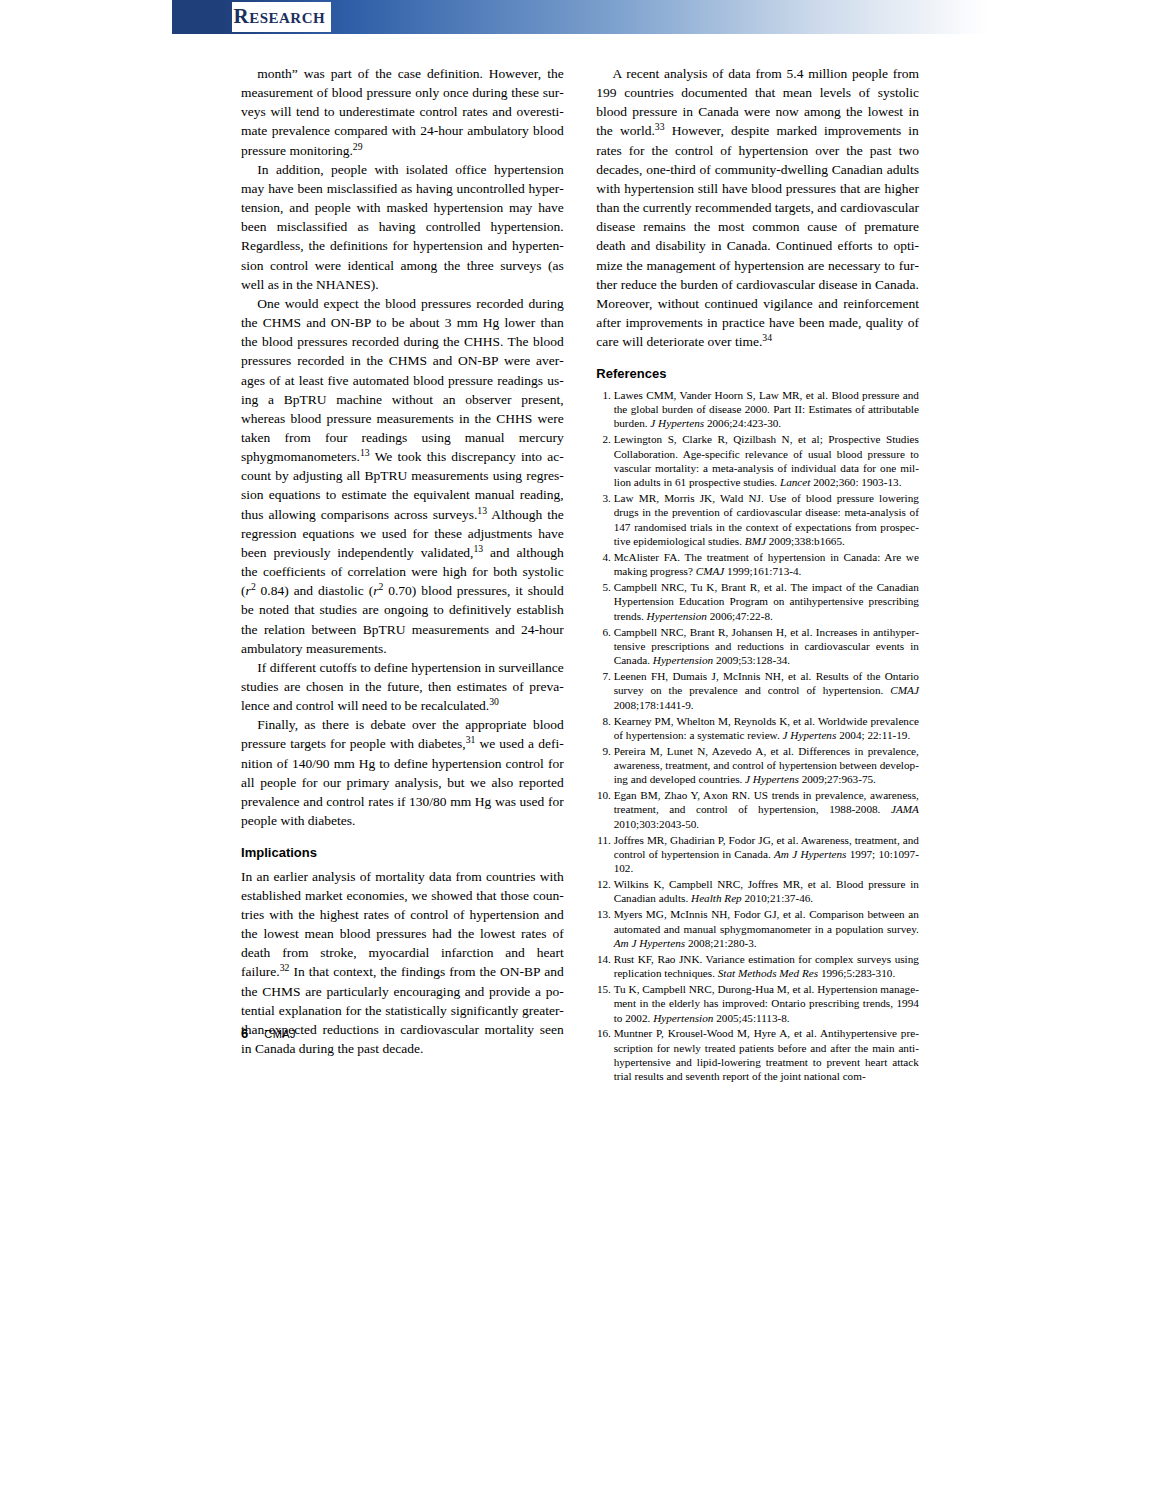Research
month” was part of the case definition. However, the measurement of blood pressure only once during these surveys will tend to underestimate control rates and overestimate prevalence compared with 24-hour ambulatory blood pressure monitoring.29
In addition, people with isolated office hypertension may have been misclassified as having uncontrolled hypertension, and people with masked hypertension may have been misclassified as having controlled hypertension. Regardless, the definitions for hypertension and hypertension control were identical among the three surveys (as well as in the NHANES).
One would expect the blood pressures recorded during the CHMS and ON-BP to be about 3 mm Hg lower than the blood pressures recorded during the CHHS. The blood pressures recorded in the CHMS and ON-BP were averages of at least five automated blood pressure readings using a BpTRU machine without an observer present, whereas blood pressure measurements in the CHHS were taken from four readings using manual mercury sphygmomanometers.13 We took this discrepancy into account by adjusting all BpTRU measurements using regression equations to estimate the equivalent manual reading, thus allowing comparisons across surveys.13 Although the regression equations we used for these adjustments have been previously independently validated,13 and although the coefficients of correlation were high for both systolic (r2 0.84) and diastolic (r2 0.70) blood pressures, it should be noted that studies are ongoing to definitively establish the relation between BpTRU measurements and 24-hour ambulatory measurements.
If different cutoffs to define hypertension in surveillance studies are chosen in the future, then estimates of prevalence and control will need to be recalculated.30
Finally, as there is debate over the appropriate blood pressure targets for people with diabetes,31 we used a definition of 140/90 mm Hg to define hypertension control for all people for our primary analysis, but we also reported prevalence and control rates if 130/80 mm Hg was used for people with diabetes.
Implications
In an earlier analysis of mortality data from countries with established market economies, we showed that those countries with the highest rates of control of hypertension and the lowest mean blood pressures had the lowest rates of death from stroke, myocardial infarction and heart failure.32 In that context, the findings from the ON-BP and the CHMS are particularly encouraging and provide a potential explanation for the statistically significantly greater-than-expected reductions in cardiovascular mortality seen in Canada during the past decade.
A recent analysis of data from 5.4 million people from 199 countries documented that mean levels of systolic blood pressure in Canada were now among the lowest in the world.33 However, despite marked improvements in rates for the control of hypertension over the past two decades, one-third of community-dwelling Canadian adults with hypertension still have blood pressures that are higher than the currently recommended targets, and cardiovascular disease remains the most common cause of premature death and disability in Canada. Continued efforts to optimize the management of hypertension are necessary to further reduce the burden of cardiovascular disease in Canada. Moreover, without continued vigilance and reinforcement after improvements in practice have been made, quality of care will deteriorate over time.34
References
Lawes CMM, Vander Hoorn S, Law MR, et al. Blood pressure and the global burden of disease 2000. Part II: Estimates of attributable burden. J Hypertens 2006;24:423-30.
Lewington S, Clarke R, Qizilbash N, et al; Prospective Studies Collaboration. Age-specific relevance of usual blood pressure to vascular mortality: a meta-analysis of individual data for one million adults in 61 prospective studies. Lancet 2002;360: 1903-13.
Law MR, Morris JK, Wald NJ. Use of blood pressure lowering drugs in the prevention of cardiovascular disease: meta-analysis of 147 randomised trials in the context of expectations from prospective epidemiological studies. BMJ 2009;338:b1665.
McAlister FA. The treatment of hypertension in Canada: Are we making progress? CMAJ 1999;161:713-4.
Campbell NRC, Tu K, Brant R, et al. The impact of the Canadian Hypertension Education Program on antihypertensive prescribing trends. Hypertension 2006;47:22-8.
Campbell NRC, Brant R, Johansen H, et al. Increases in antihypertensive prescriptions and reductions in cardiovascular events in Canada. Hypertension 2009;53:128-34.
Leenen FH, Dumais J, McInnis NH, et al. Results of the Ontario survey on the prevalence and control of hypertension. CMAJ 2008;178:1441-9.
Kearney PM, Whelton M, Reynolds K, et al. Worldwide prevalence of hypertension: a systematic review. J Hypertens 2004; 22:11-19.
Pereira M, Lunet N, Azevedo A, et al. Differences in prevalence, awareness, treatment, and control of hypertension between developing and developed countries. J Hypertens 2009;27:963-75.
Egan BM, Zhao Y, Axon RN. US trends in prevalence, awareness, treatment, and control of hypertension, 1988-2008. JAMA 2010;303:2043-50.
Joffres MR, Ghadirian P, Fodor JG, et al. Awareness, treatment, and control of hypertension in Canada. Am J Hypertens 1997; 10:1097-102.
Wilkins K, Campbell NRC, Joffres MR, et al. Blood pressure in Canadian adults. Health Rep 2010;21:37-46.
Myers MG, McInnis NH, Fodor GJ, et al. Comparison between an automated and manual sphygmomanometer in a population survey. Am J Hypertens 2008;21:280-3.
Rust KF, Rao JNK. Variance estimation for complex surveys using replication techniques. Stat Methods Med Res 1996;5:283-310.
Tu K, Campbell NRC, Durong-Hua M, et al. Hypertension management in the elderly has improved: Ontario prescribing trends, 1994 to 2002. Hypertension 2005;45:1113-8.
Muntner P, Krousel-Wood M, Hyre A, et al. Antihypertensive prescription for newly treated patients before and after the main antihypertensive and lipid-lowering treatment to prevent heart attack trial results and seventh report of the joint national com-
6 CMAJ